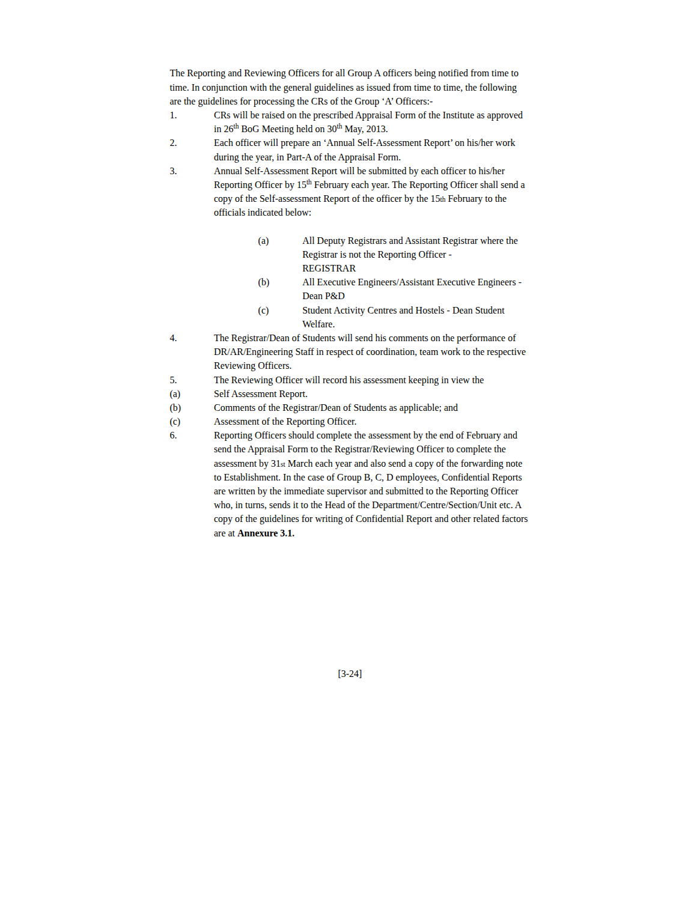The Reporting and Reviewing Officers for all Group A officers being notified from time to time. In conjunction with the general guidelines as issued from time to time, the following are the guidelines for processing the CRs of the Group ‘A’ Officers:-
1. CRs will be raised on the prescribed Appraisal Form of the Institute as approved in 26th BoG Meeting held on 30th May, 2013.
2. Each officer will prepare an ‘Annual Self-Assessment Report’ on his/her work during the year, in Part-A of the Appraisal Form.
3. Annual Self-Assessment Report will be submitted by each officer to his/her Reporting Officer by 15th February each year. The Reporting Officer shall send a copy of the Self-assessment Report of the officer by the 15th February to the officials indicated below:
(a) All Deputy Registrars and Assistant Registrar where the Registrar is not the Reporting Officer - REGISTRAR
(b) All Executive Engineers/Assistant Executive Engineers - Dean P&D
(c) Student Activity Centres and Hostels - Dean Student Welfare.
4. The Registrar/Dean of Students will send his comments on the performance of DR/AR/Engineering Staff in respect of coordination, team work to the respective Reviewing Officers.
5. The Reviewing Officer will record his assessment keeping in view the
(a) Self Assessment Report.
(b) Comments of the Registrar/Dean of Students as applicable; and
(c) Assessment of the Reporting Officer.
6. Reporting Officers should complete the assessment by the end of February and send the Appraisal Form to the Registrar/Reviewing Officer to complete the assessment by 31st March each year and also send a copy of the forwarding note to Establishment. In the case of Group B, C, D employees, Confidential Reports are written by the immediate supervisor and submitted to the Reporting Officer who, in turns, sends it to the Head of the Department/Centre/Section/Unit etc. A copy of the guidelines for writing of Confidential Report and other related factors are at Annexure 3.1.
[3-24]